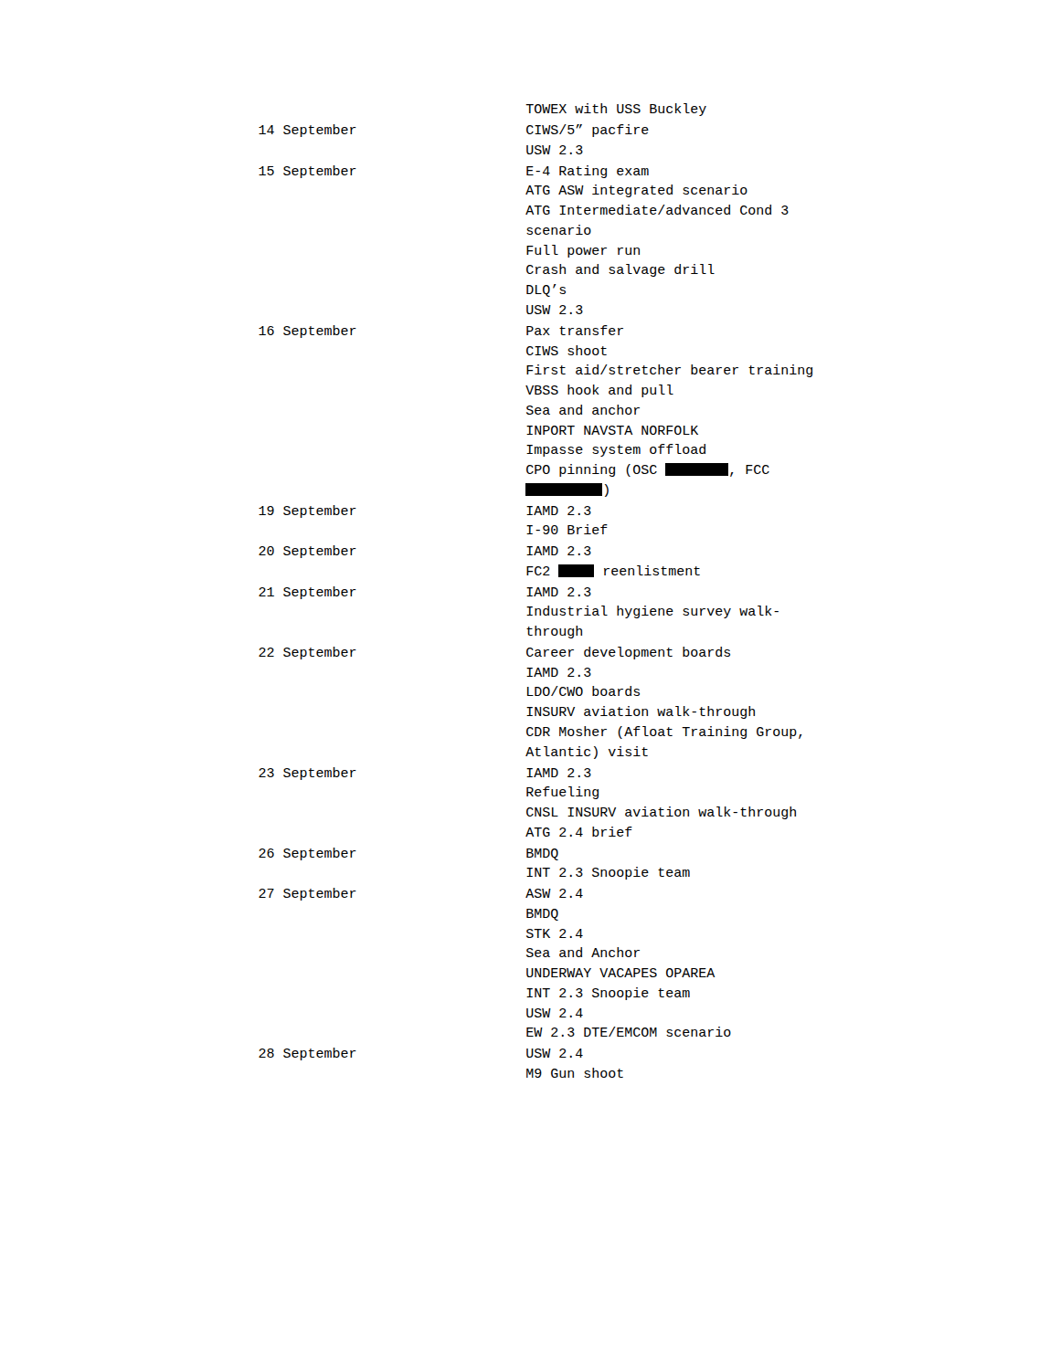TOWEX with USS Buckley
| 14 September | CIWS/5” pacfire USW 2.3 |
| 15 September | E-4 Rating exam ATG ASW integrated scenario ATG Intermediate/advanced Cond 3 scenario Full power run Crash and salvage drill DLQ’s USW 2.3 |
| 16 September | Pax transfer CIWS shoot First aid/stretcher bearer training VBSS hook and pull Sea and anchor INPORT NAVSTA NORFOLK Impasse system offload CPO pinning (OSC , FCC ) |
| 19 September | IAMD 2.3 I-90 Brief |
| 20 September | IAMD 2.3 FC2 reenlistment |
| 21 September | IAMD 2.3 Industrial hygiene survey walk-through |
| 22 September | Career development boards IAMD 2.3 LDO/CWO boards INSURV aviation walk-through CDR Mosher (Afloat Training Group, Atlantic) visit |
| 23 September | IAMD 2.3 Refueling CNSL INSURV aviation walk-through ATG 2.4 brief |
| 26 September | BMDQ INT 2.3 Snoopie team |
| 27 September | ASW 2.4 BMDQ STK 2.4 Sea and Anchor UNDERWAY VACAPES OPAREA INT 2.3 Snoopie team USW 2.4 EW 2.3 DTE/EMCOM scenario |
| 28 September | USW 2.4 M9 Gun shoot |